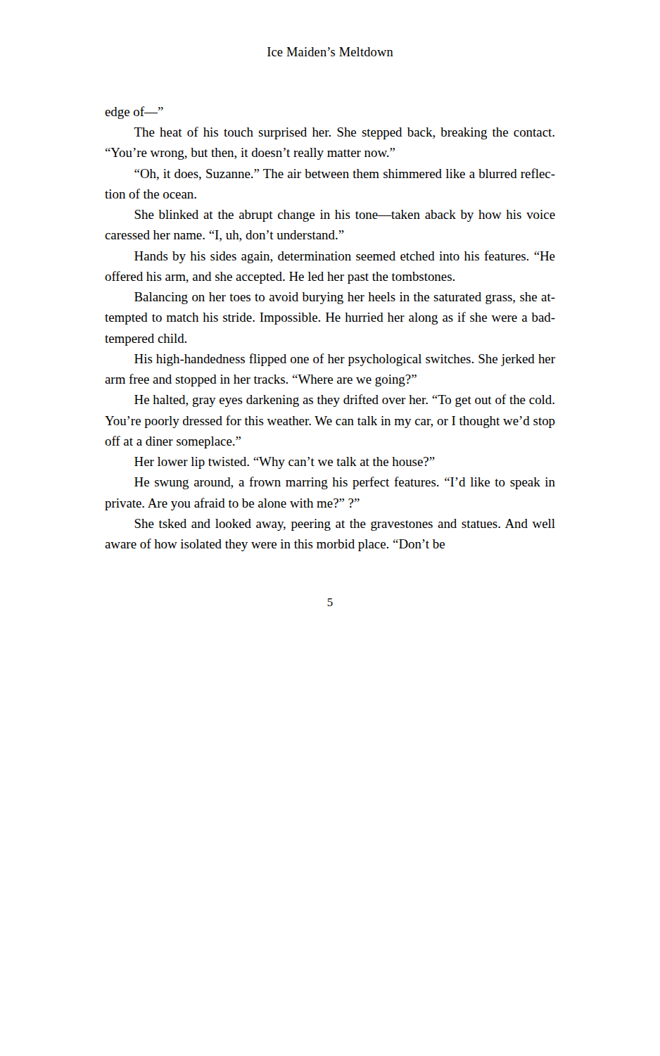Ice Maiden’s Meltdown
edge of—”
The heat of his touch surprised her. She stepped back, breaking the contact. “You’re wrong, but then, it doesn’t really matter now.”
“Oh, it does, Suzanne.” The air between them shimmered like a blurred reflection of the ocean.
She blinked at the abrupt change in his tone—taken aback by how his voice caressed her name. “I, uh, don’t understand.”
Hands by his sides again, determination seemed etched into his features. “He offered his arm, and she accepted. He led her past the tombstones.
Balancing on her toes to avoid burying her heels in the saturated grass, she attempted to match his stride. Impossible. He hurried her along as if she were a bad-tempered child.
His high-handedness flipped one of her psychological switches. She jerked her arm free and stopped in her tracks. “Where are we going?”
He halted, gray eyes darkening as they drifted over her. “To get out of the cold. You’re poorly dressed for this weather. We can talk in my car, or I thought we’d stop off at a diner someplace.”
Her lower lip twisted. “Why can’t we talk at the house?”
He swung around, a frown marring his perfect features. “I’d like to speak in private. Are you afraid to be alone with me?” ?”
She tsked and looked away, peering at the gravestones and statues. And well aware of how isolated they were in this morbid place. “Don’t be
5